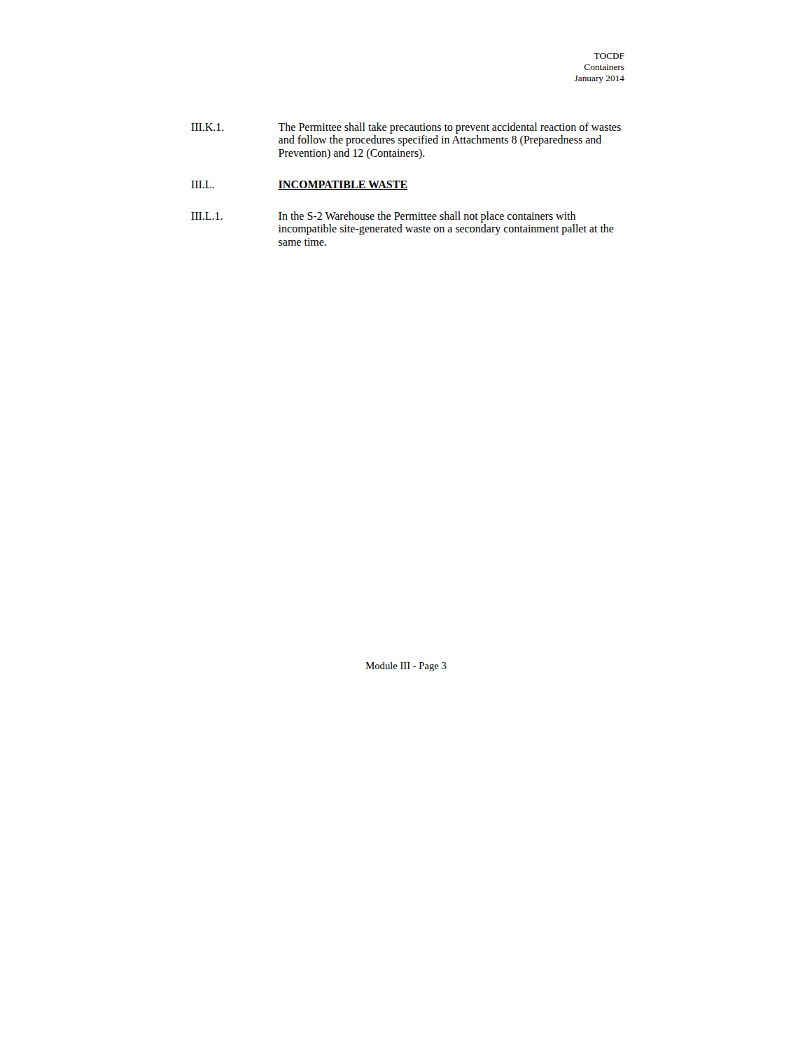TOCDF
Containers
January 2014
III.K.1.
The Permittee shall take precautions to prevent accidental reaction of wastes and follow the procedures specified in Attachments 8 (Preparedness and Prevention) and 12 (Containers).
III.L.
INCOMPATIBLE WASTE
III.L.1.
In the S-2 Warehouse the Permittee shall not place containers with incompatible site-generated waste on a secondary containment pallet at the same time.
Module III - Page 3